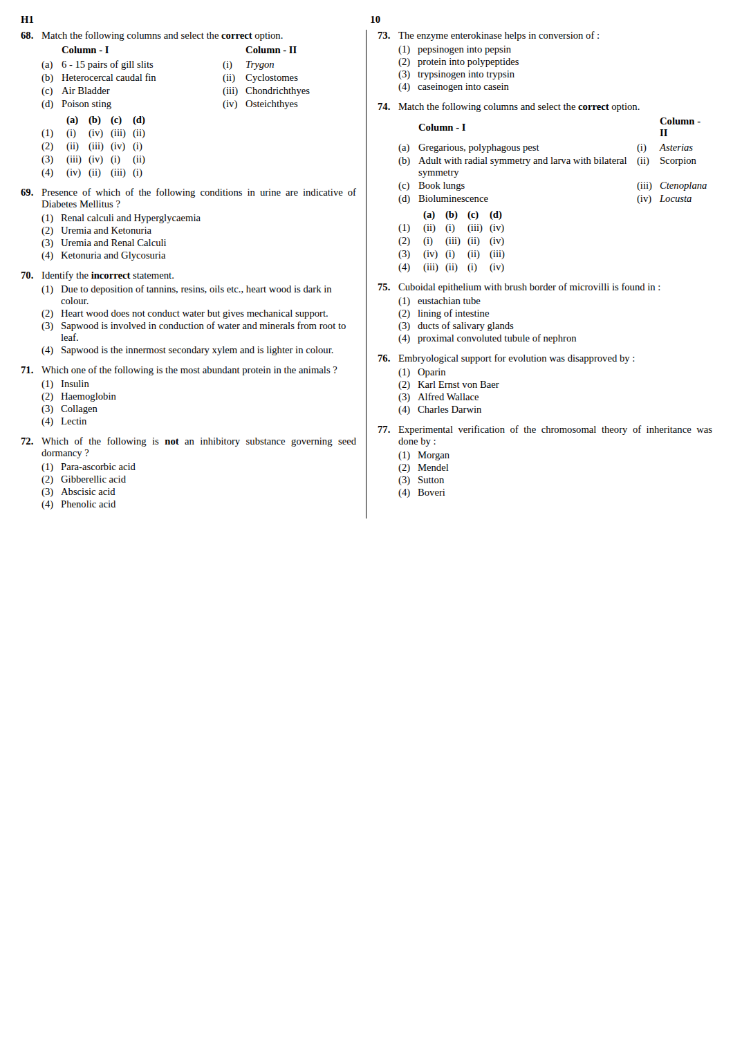H1 10
68.
Match the following columns and select the correct option.
| | Column - I | | Column - II |
| (a) | 6 - 15 pairs of gill slits | (i) | Trygon |
| (b) | Heterocercal caudal fin | (ii) | Cyclostomes |
| (c) | Air Bladder | (iii) | Chondrichthyes |
| (d) | Poison sting | (iv) | Osteichthyes |
| | (a) | (b) | (c) | (d) |
| (1) | (i) | (iv) | (iii) | (ii) |
| (2) | (ii) | (iii) | (iv) | (i) |
| (3) | (iii) | (iv) | (i) | (ii) |
| (4) | (iv) | (ii) | (iii) | (i) |
69.
Presence of which of the following conditions in urine are indicative of Diabetes Mellitus ?
(1) Renal calculi and Hyperglycaemia
(2) Uremia and Ketonuria
(3) Uremia and Renal Calculi
(4) Ketonuria and Glycosuria
70.
Identify the incorrect statement.
(1) Due to deposition of tannins, resins, oils etc., heart wood is dark in colour.
(2) Heart wood does not conduct water but gives mechanical support.
(3) Sapwood is involved in conduction of water and minerals from root to leaf.
(4) Sapwood is the innermost secondary xylem and is lighter in colour.
71.
Which one of the following is the most abundant protein in the animals ?
(1) Insulin
(2) Haemoglobin
(3) Collagen
(4) Lectin
72.
Which of the following is not an inhibitory substance governing seed dormancy ?
(1) Para-ascorbic acid
(2) Gibberellic acid
(3) Abscisic acid
(4) Phenolic acid
73.
The enzyme enterokinase helps in conversion of :
(1) pepsinogen into pepsin
(2) protein into polypeptides
(3) trypsinogen into trypsin
(4) caseinogen into casein
74.
Match the following columns and select the correct option.
| | Column - I | | Column - II |
| (a) | Gregarious, polyphagous pest | (i) | Asterias |
| (b) | Adult with radial symmetry and larva with bilateral symmetry | (ii) | Scorpion |
| (c) | Book lungs | (iii) | Ctenoplana |
| (d) | Bioluminescence | (iv) | Locusta |
| | (a) | (b) | (c) | (d) |
| (1) | (ii) | (i) | (iii) | (iv) |
| (2) | (i) | (iii) | (ii) | (iv) |
| (3) | (iv) | (i) | (ii) | (iii) |
| (4) | (iii) | (ii) | (i) | (iv) |
75.
Cuboidal epithelium with brush border of microvilli is found in :
(1) eustachian tube
(2) lining of intestine
(3) ducts of salivary glands
(4) proximal convoluted tubule of nephron
76.
Embryological support for evolution was disapproved by :
(1) Oparin
(2) Karl Ernst von Baer
(3) Alfred Wallace
(4) Charles Darwin
77.
Experimental verification of the chromosomal theory of inheritance was done by :
(1) Morgan
(2) Mendel
(3) Sutton
(4) Boveri